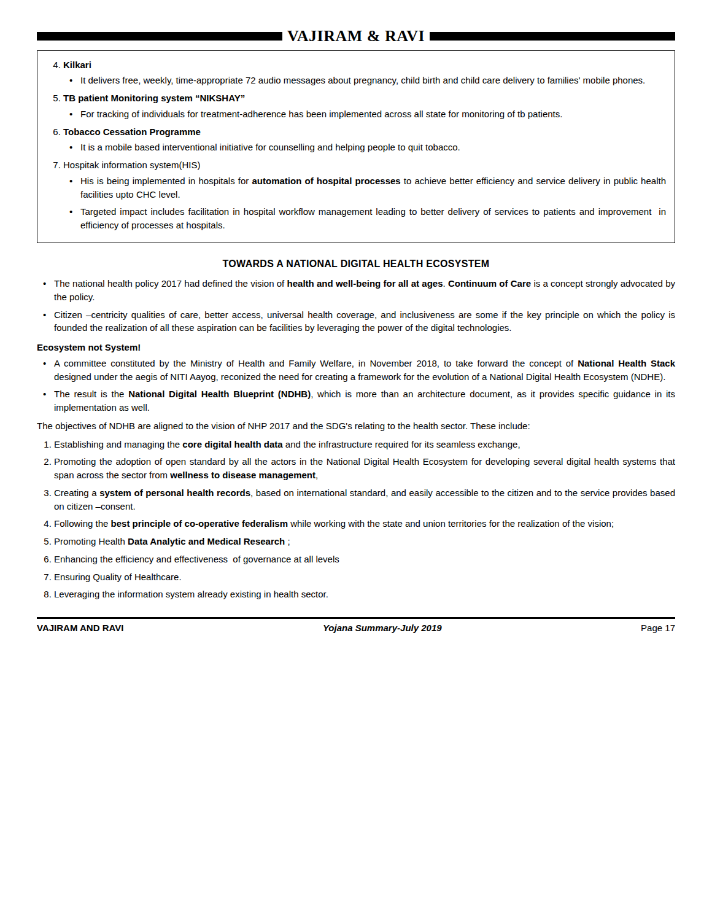VAJIRAM & RAVI
Kilkari
It delivers free, weekly, time-appropriate 72 audio messages about pregnancy, child birth and child care delivery to families' mobile phones.
TB patient Monitoring system “NIKSHAY”
For tracking of individuals for treatment-adherence has been implemented across all state for monitoring of tb patients.
Tobacco Cessation Programme
It is a mobile based interventional initiative for counselling and helping people to quit tobacco.
Hospitak information system(HIS)
His is being implemented in hospitals for automation of hospital processes to achieve better efficiency and service delivery in public health facilities upto CHC level.
Targeted impact includes facilitation in hospital workflow management leading to better delivery of services to patients and improvement in efficiency of processes at hospitals.
TOWARDS A NATIONAL DIGITAL HEALTH ECOSYSTEM
The national health policy 2017 had defined the vision of health and well-being for all at ages. Continuum of Care is a concept strongly advocated by the policy.
Citizen –centricity qualities of care, better access, universal health coverage, and inclusiveness are some if the key principle on which the policy is founded the realization of all these aspiration can be facilities by leveraging the power of the digital technologies.
Ecosystem not System!
A committee constituted by the Ministry of Health and Family Welfare, in November 2018, to take forward the concept of National Health Stack designed under the aegis of NITI Aayog, reconized the need for creating a framework for the evolution of a National Digital Health Ecosystem (NDHE).
The result is the National Digital Health Blueprint (NDHB), which is more than an architecture document, as it provides specific guidance in its implementation as well.
The objectives of NDHB are aligned to the vision of NHP 2017 and the SDG's relating to the health sector. These include:
Establishing and managing the core digital health data and the infrastructure required for its seamless exchange,
Promoting the adoption of open standard by all the actors in the National Digital Health Ecosystem for developing several digital health systems that span across the sector from wellness to disease management,
Creating a system of personal health records, based on international standard, and easily accessible to the citizen and to the service provides based on citizen –consent.
Following the best principle of co-operative federalism while working with the state and union territories for the realization of the vision;
Promoting Health Data Analytic and Medical Research ;
Enhancing the efficiency and effectiveness of governance at all levels
Ensuring Quality of Healthcare.
Leveraging the information system already existing in health sector.
VAJIRAM AND RAVI
Yojana Summary-July 2019
Page 17